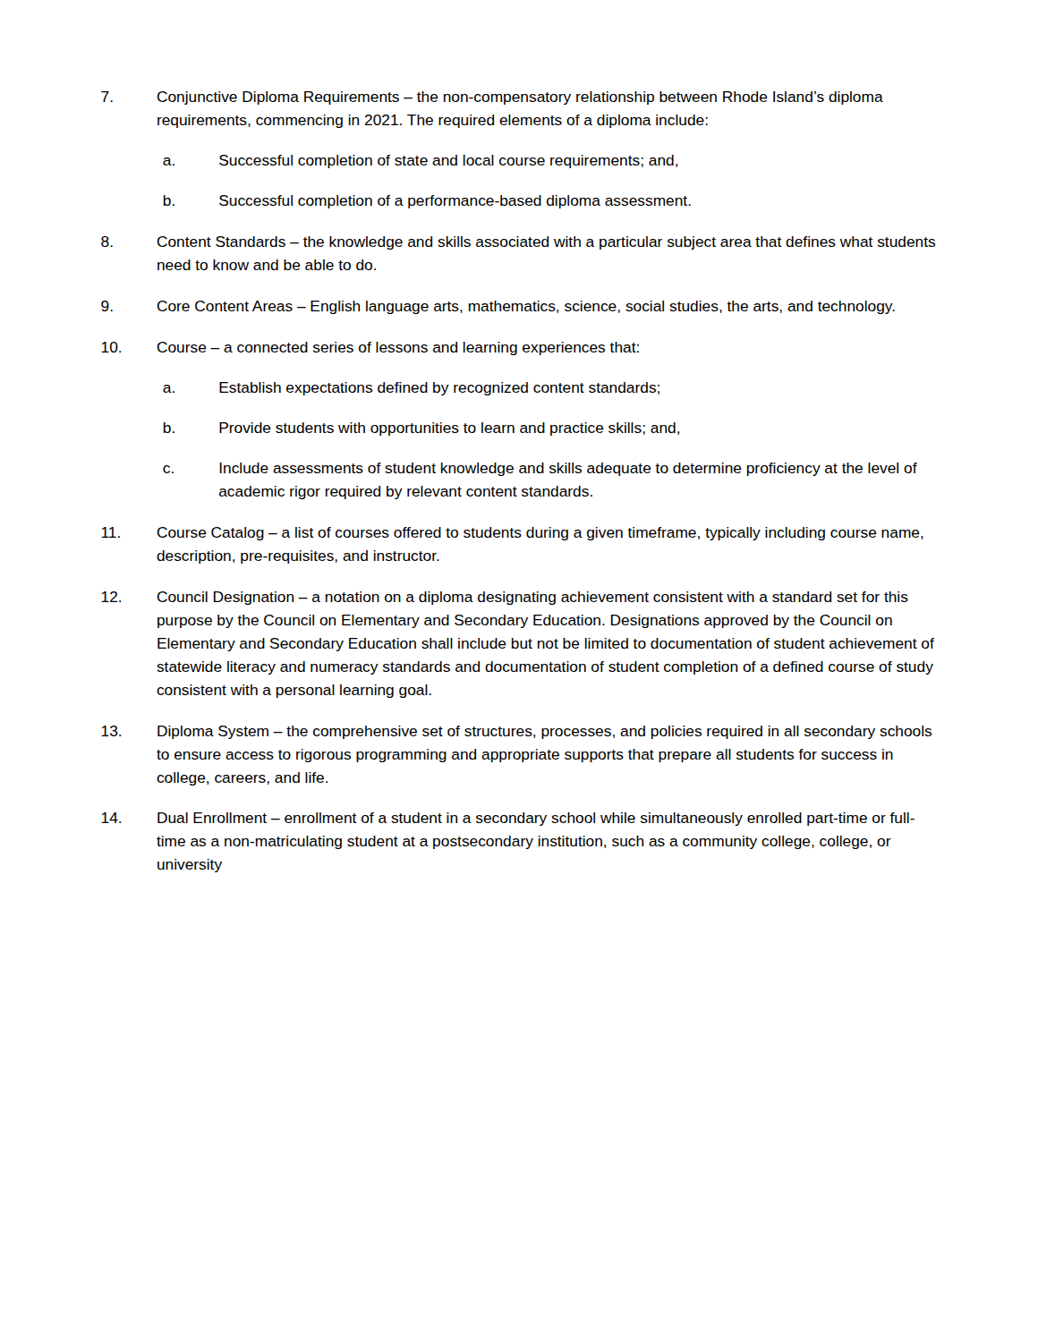7.
Conjunctive Diploma Requirements – the non-compensatory relationship between Rhode Island’s diploma requirements, commencing in 2021. The required elements of a diploma include:
a.
Successful completion of state and local course requirements; and,
b.
Successful completion of a performance-based diploma assessment.
8.
Content Standards – the knowledge and skills associated with a particular subject area that defines what students need to know and be able to do.
9.
Core Content Areas – English language arts, mathematics, science, social studies, the arts, and technology.
10.
Course – a connected series of lessons and learning experiences that:
a.
Establish expectations defined by recognized content standards;
b.
Provide students with opportunities to learn and practice skills; and,
c.
Include assessments of student knowledge and skills adequate to determine proficiency at the level of academic rigor required by relevant content standards.
11.
Course Catalog – a list of courses offered to students during a given timeframe, typically including course name, description, pre-requisites, and instructor.
12.
Council Designation – a notation on a diploma designating achievement consistent with a standard set for this purpose by the Council on Elementary and Secondary Education. Designations approved by the Council on Elementary and Secondary Education shall include but not be limited to documentation of student achievement of statewide literacy and numeracy standards and documentation of student completion of a defined course of study consistent with a personal learning goal.
13.
Diploma System – the comprehensive set of structures, processes, and policies required in all secondary schools to ensure access to rigorous programming and appropriate supports that prepare all students for success in college, careers, and life.
14.
Dual Enrollment – enrollment of a student in a secondary school while simultaneously enrolled part-time or full-time as a non-matriculating student at a postsecondary institution, such as a community college, college, or university